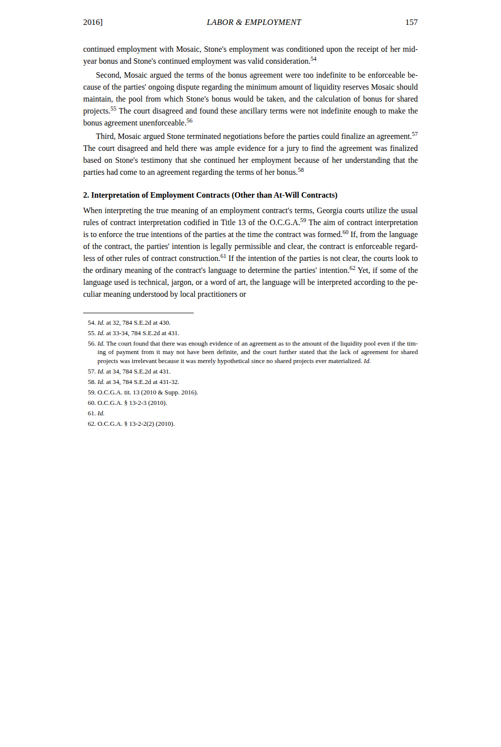2016] LABOR & EMPLOYMENT 157
continued employment with Mosaic, Stone's employment was conditioned upon the receipt of her mid-year bonus and Stone's continued employment was valid consideration.54
Second, Mosaic argued the terms of the bonus agreement were too indefinite to be enforceable because of the parties' ongoing dispute regarding the minimum amount of liquidity reserves Mosaic should maintain, the pool from which Stone's bonus would be taken, and the calculation of bonus for shared projects.55 The court disagreed and found these ancillary terms were not indefinite enough to make the bonus agreement unenforceable.56
Third, Mosaic argued Stone terminated negotiations before the parties could finalize an agreement.57 The court disagreed and held there was ample evidence for a jury to find the agreement was finalized based on Stone's testimony that she continued her employment because of her understanding that the parties had come to an agreement regarding the terms of her bonus.58
2. Interpretation of Employment Contracts (Other than At-Will Contracts)
When interpreting the true meaning of an employment contract's terms, Georgia courts utilize the usual rules of contract interpretation codified in Title 13 of the O.C.G.A.59 The aim of contract interpretation is to enforce the true intentions of the parties at the time the contract was formed.60 If, from the language of the contract, the parties' intention is legally permissible and clear, the contract is enforceable regardless of other rules of contract construction.61 If the intention of the parties is not clear, the courts look to the ordinary meaning of the contract's language to determine the parties' intention.62 Yet, if some of the language used is technical, jargon, or a word of art, the language will be interpreted according to the peculiar meaning understood by local practitioners or
Id. at 32, 784 S.E.2d at 430.
Id. at 33-34, 784 S.E.2d at 431.
Id. The court found that there was enough evidence of an agreement as to the amount of the liquidity pool even if the timing of payment from it may not have been definite, and the court further stated that the lack of agreement for shared projects was irrelevant because it was merely hypothetical since no shared projects ever materialized. Id.
Id. at 34, 784 S.E.2d at 431.
Id. at 34, 784 S.E.2d at 431-32.
O.C.G.A. tit. 13 (2010 & Supp. 2016).
O.C.G.A. § 13-2-3 (2010).
Id.
O.C.G.A. § 13-2-2(2) (2010).